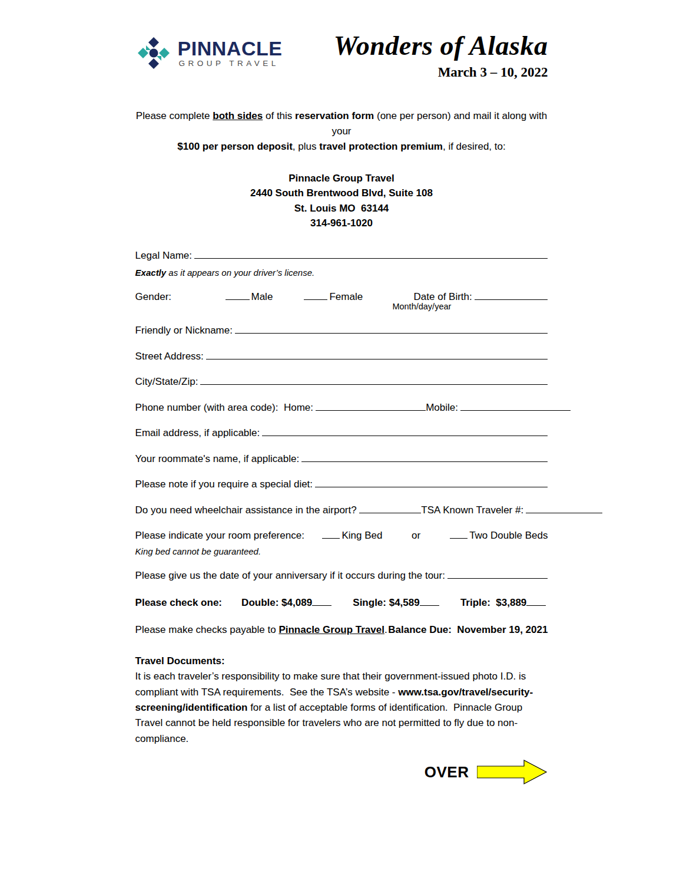PINNACLE
GROUP TRAVEL
Wonders of Alaska
March 3 – 10, 2022
Please complete both sides of this reservation form (one per person) and mail it along with your
$100 per person deposit, plus travel protection premium, if desired, to:
Pinnacle Group Travel
2440 South Brentwood Blvd, Suite 108
St. Louis MO 63144
314-961-1020
Legal Name:
Exactly as it appears on your driver’s license.
Gender: Male Female Date of Birth:
Month/day/year
Friendly or Nickname:
Street Address:
City/State/Zip:
Phone number (with area code): Home: Mobile:
Email address, if applicable:
Your roommate's name, if applicable:
Please note if you require a special diet:
Do you need wheelchair assistance in the airport? TSA Known Traveler #:
Please indicate your room preference: King Bed or Two Double Beds
King bed cannot be guaranteed.
Please give us the date of your anniversary if it occurs during the tour:
Please check one: Double: $4,089 Single: $4,589 Triple: $3,889
Please make checks payable to Pinnacle Group Travel. Balance Due: November 19, 2021
Travel Documents:
It is each traveler’s responsibility to make sure that their government-issued photo I.D. is compliant with TSA requirements. See the TSA’s website - www.tsa.gov/travel/security-screening/identification for a list of acceptable forms of identification. Pinnacle Group Travel cannot be held responsible for travelers who are not permitted to fly due to non-compliance.
OVER